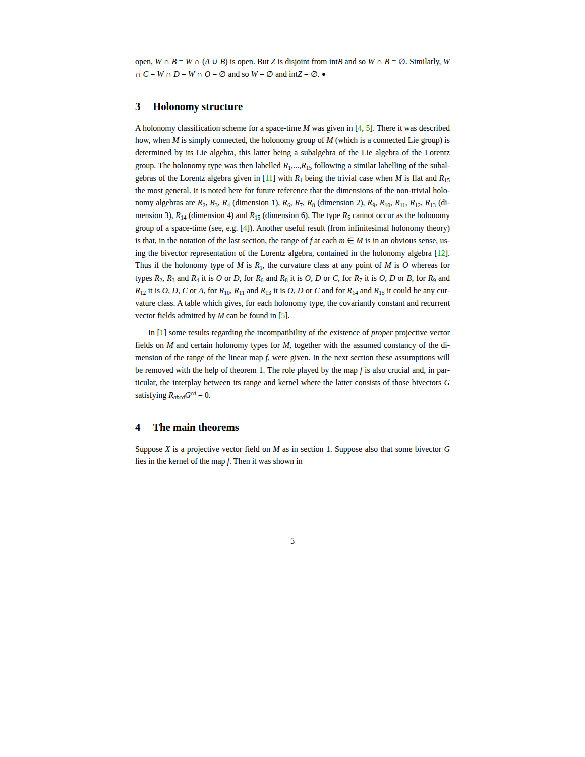open, W ∩ B = W ∩ (A ∪ B) is open. But Z is disjoint from intB and so W ∩ B = ∅. Similarly, W ∩ C = W ∩ D = W ∩ O = ∅ and so W = ∅ and intZ = ∅. ●
3 Holonomy structure
A holonomy classification scheme for a space-time M was given in [4, 5]. There it was described how, when M is simply connected, the holonomy group of M (which is a connected Lie group) is determined by its Lie algebra, this latter being a subalgebra of the Lie algebra of the Lorentz group. The holonomy type was then labelled R1,...,R15 following a similar labelling of the subalgebras of the Lorentz algebra given in [11] with R1 being the trivial case when M is flat and R15 the most general. It is noted here for future reference that the dimensions of the non-trivial holonomy algebras are R2, R3, R4 (dimension 1), R6, R7, R8 (dimension 2), R9, R10, R11, R12, R13 (dimension 3), R14 (dimension 4) and R15 (dimension 6). The type R5 cannot occur as the holonomy group of a space-time (see, e.g. [4]). Another useful result (from infinitesimal holonomy theory) is that, in the notation of the last section, the range of f at each m ∈ M is in an obvious sense, using the bivector representation of the Lorentz algebra, contained in the holonomy algebra [12]. Thus if the holonomy type of M is R1, the curvature class at any point of M is O whereas for types R2, R3 and R4 it is O or D, for R6 and R8 it is O, D or C, for R7 it is O, D or B, for R9 and R12 it is O, D, C or A, for R10, R11 and R13 it is O, D or C and for R14 and R15 it could be any curvature class. A table which gives, for each holonomy type, the covariantly constant and recurrent vector fields admitted by M can be found in [5].
In [1] some results regarding the incompatibility of the existence of proper projective vector fields on M and certain holonomy types for M, together with the assumed constancy of the dimension of the range of the linear map f, were given. In the next section these assumptions will be removed with the help of theorem 1. The role played by the map f is also crucial and, in particular, the interplay between its range and kernel where the latter consists of those bivectors G satisfying RabcdGcd = 0.
4 The main theorems
Suppose X is a projective vector field on M as in section 1. Suppose also that some bivector G lies in the kernel of the map f. Then it was shown in
5